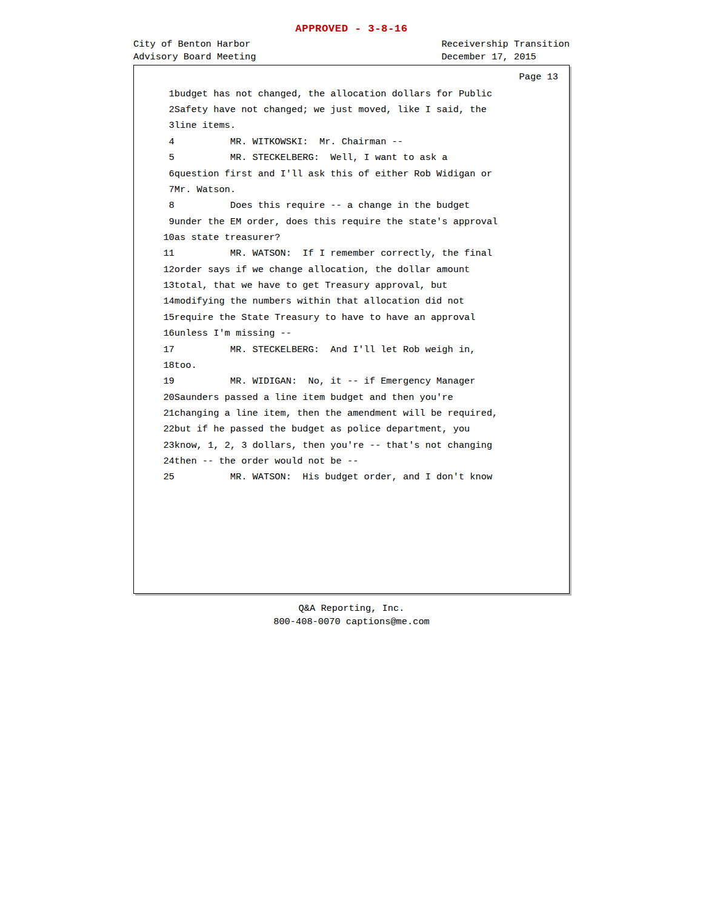APPROVED - 3-8-16
City of Benton Harbor Advisory Board Meeting
Receivership Transition December 17, 2015
Page 13
| 1 | budget has not changed, the allocation dollars for Public |
| 2 | Safety have not changed; we just moved, like I said, the |
| 3 | line items. |
| 4 | MR. WITKOWSKI: Mr. Chairman -- |
| 5 | MR. STECKELBERG: Well, I want to ask a |
| 6 | question first and I'll ask this of either Rob Widigan or |
| 7 | Mr. Watson. |
| 8 | Does this require -- a change in the budget |
| 9 | under the EM order, does this require the state's approval |
| 10 | as state treasurer? |
| 11 | MR. WATSON: If I remember correctly, the final |
| 12 | order says if we change allocation, the dollar amount |
| 13 | total, that we have to get Treasury approval, but |
| 14 | modifying the numbers within that allocation did not |
| 15 | require the State Treasury to have to have an approval |
| 16 | unless I'm missing -- |
| 17 | MR. STECKELBERG: And I'll let Rob weigh in, |
| 18 | too. |
| 19 | MR. WIDIGAN: No, it -- if Emergency Manager |
| 20 | Saunders passed a line item budget and then you're |
| 21 | changing a line item, then the amendment will be required, |
| 22 | but if he passed the budget as police department, you |
| 23 | know, 1, 2, 3 dollars, then you're -- that's not changing |
| 24 | then -- the order would not be -- |
| 25 | MR. WATSON: His budget order, and I don't know |
Q&A Reporting, Inc.
800-408-0070 captions@me.com